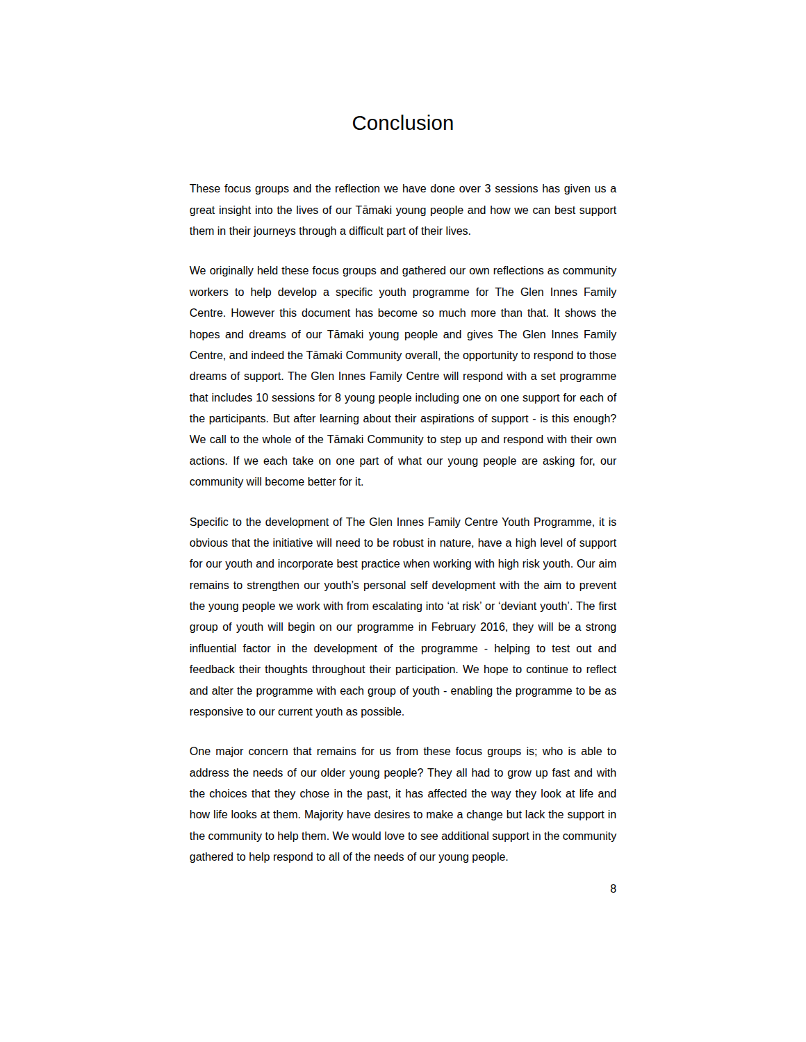Conclusion
These focus groups and the reflection we have done over 3 sessions has given us a great insight into the lives of our Tāmaki young people and how we can best support them in their journeys through a difficult part of their lives.
We originally held these focus groups and gathered our own reflections as community workers to help develop a specific youth programme for The Glen Innes Family Centre. However this document has become so much more than that. It shows the hopes and dreams of our Tāmaki young people and gives The Glen Innes Family Centre, and indeed the Tāmaki Community overall, the opportunity to respond to those dreams of support. The Glen Innes Family Centre will respond with a set programme that includes 10 sessions for 8 young people including one on one support for each of the participants. But after learning about their aspirations of support - is this enough? We call to the whole of the Tāmaki Community to step up and respond with their own actions. If we each take on one part of what our young people are asking for, our community will become better for it.
Specific to the development of The Glen Innes Family Centre Youth Programme, it is obvious that the initiative will need to be robust in nature, have a high level of support for our youth and incorporate best practice when working with high risk youth. Our aim remains to strengthen our youth’s personal self development with the aim to prevent the young people we work with from escalating into ‘at risk’ or ‘deviant youth’. The first group of youth will begin on our programme in February 2016, they will be a strong influential factor in the development of the programme - helping to test out and feedback their thoughts throughout their participation. We hope to continue to reflect and alter the programme with each group of youth - enabling the programme to be as responsive to our current youth as possible.
One major concern that remains for us from these focus groups is; who is able to address the needs of our older young people? They all had to grow up fast and with the choices that they chose in the past, it has affected the way they look at life and how life looks at them. Majority have desires to make a change but lack the support in the community to help them. We would love to see additional support in the community gathered to help respond to all of the needs of our young people.
8